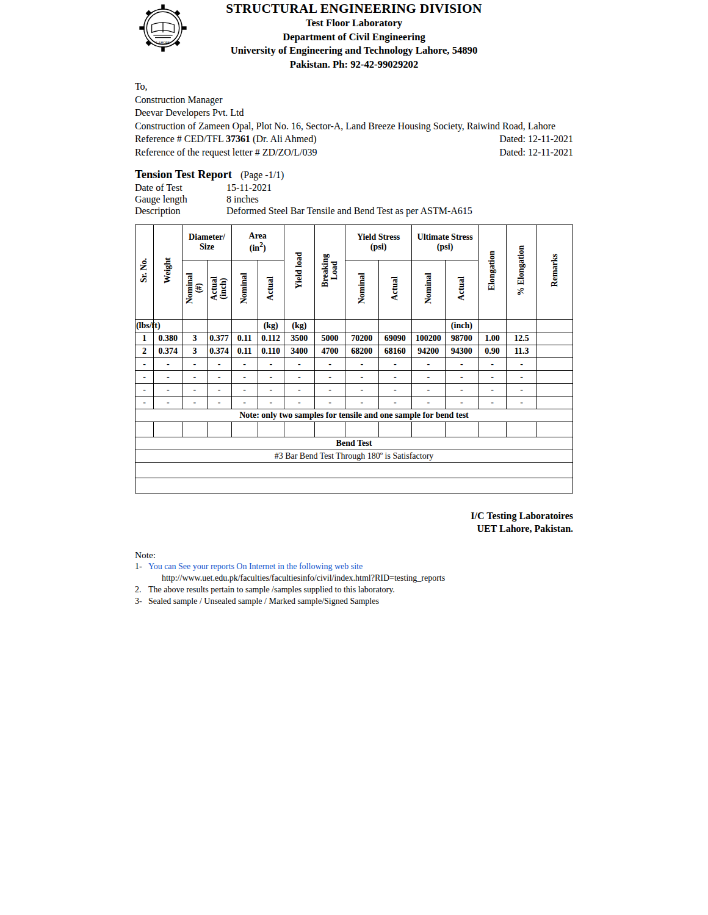LAHORE
STRUCTURAL ENGINEERING DIVISION
Test Floor Laboratory
Department of Civil Engineering
University of Engineering and Technology Lahore, 54890
Pakistan. Ph: 92-42-99029202
To,
Construction Manager
Deevar Developers Pvt. Ltd
Construction of Zameen Opal, Plot No. 16, Sector-A, Land Breeze Housing Society, Raiwind Road, Lahore
Reference # CED/TFL 37361 (Dr. Ali Ahmed)
Dated: 12-11-2021
Reference of the request letter # ZD/ZO/L/039
Dated: 12-11-2021
Tension Test Report
(Page -1/1)
| Date of Test | 15-11-2021 |
| Gauge length | 8 inches |
| Description | Deformed Steel Bar Tensile and Bend Test as per ASTM-A615 |
| Sr. No. | Weight | Diameter/ Size | Area (in 2 ) | Yield load | Breaking Load | Yield Stress (psi) | Ultimate Stress (psi) | Elongation | % Elongation | Remarks |
| --- | --- | --- | --- | --- | --- | --- | --- | --- | --- | --- |
| Nominal (#) | Actual (inch) | Nominal | Actual | Nominal | Actual | Nominal | Actual |
| (lbs/ft) | | | | | (kg) | (kg) | | | | | (inch) | | | |
| 1 | 0.380 | 3 | 0.377 | 0.11 | 0.112 | 3500 | 5000 | 70200 | 69090 | 100200 | 98700 | 1.00 | 12.5 | |
| 2 | 0.374 | 3 | 0.374 | 0.11 | 0.110 | 3400 | 4700 | 68200 | 68160 | 94200 | 94300 | 0.90 | 11.3 | |
| - | - | - | - | - | - | - | - | - | - | - | - | - | - | |
| - | - | - | - | - | - | - | - | - | - | - | - | - | - | |
| - | - | - | - | - | - | - | - | - | - | - | - | - | - | |
| - | - | - | - | - | - | - | - | - | - | - | - | - | - | |
| Note: only two samples for tensile and one sample for bend test |
| Bend Test |
| #3 Bar Bend Test Through 180º is Satisfactory |
I/C Testing Laboratoires
UET Lahore, Pakistan.
Note:
1-You can See your reports On Internet in the following web site
http://www.uet.edu.pk/faculties/facultiesinfo/civil/index.html?RID=testing_reports
2. The above results pertain to sample /samples supplied to this laboratory.
3-Sealed sample / Unsealed sample / Marked sample/Signed Samples